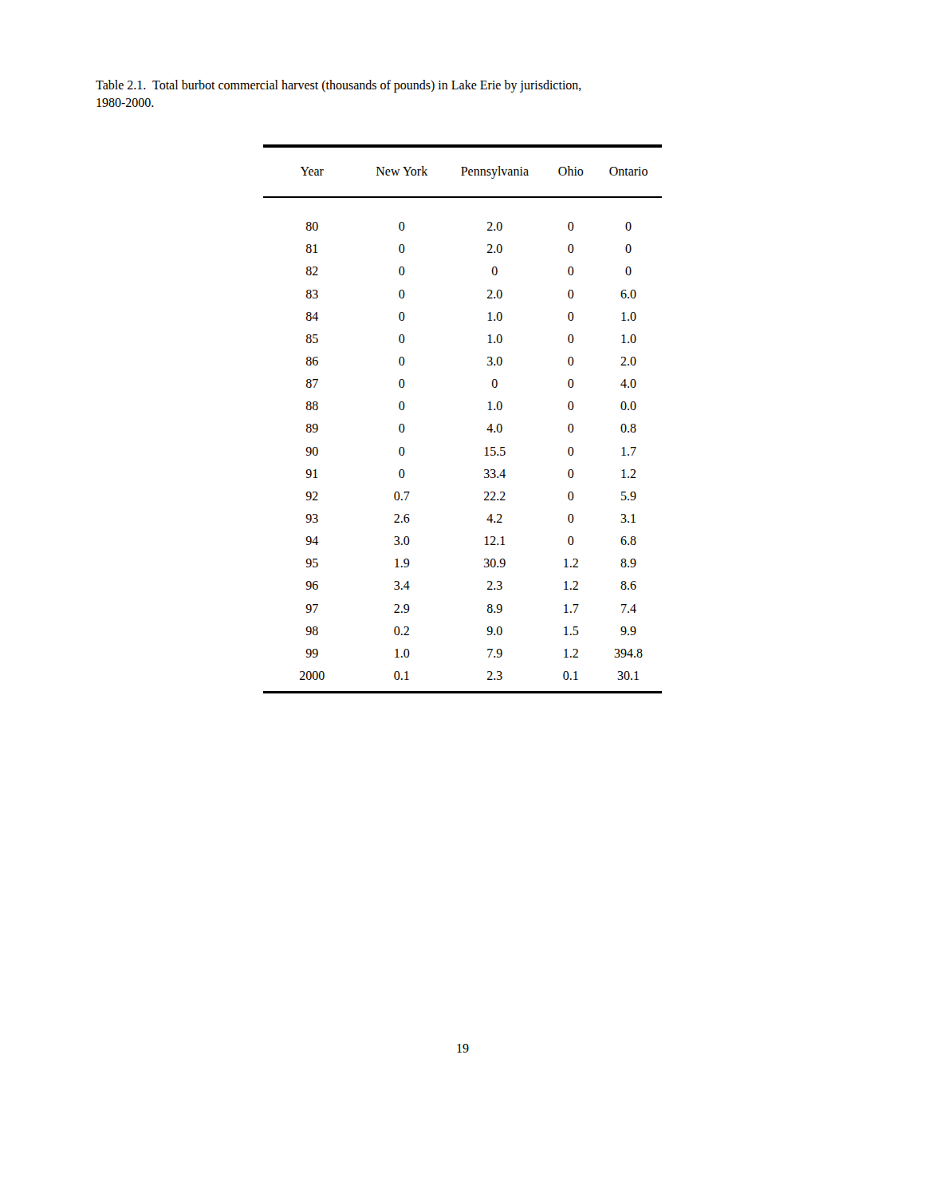Table 2.1. Total burbot commercial harvest (thousands of pounds) in Lake Erie by jurisdiction, 1980-2000.
| Year | New York | Pennsylvania | Ohio | Ontario |
| --- | --- | --- | --- | --- |
| 80 | 0 | 2.0 | 0 | 0 |
| 81 | 0 | 2.0 | 0 | 0 |
| 82 | 0 | 0 | 0 | 0 |
| 83 | 0 | 2.0 | 0 | 6.0 |
| 84 | 0 | 1.0 | 0 | 1.0 |
| 85 | 0 | 1.0 | 0 | 1.0 |
| 86 | 0 | 3.0 | 0 | 2.0 |
| 87 | 0 | 0 | 0 | 4.0 |
| 88 | 0 | 1.0 | 0 | 0.0 |
| 89 | 0 | 4.0 | 0 | 0.8 |
| 90 | 0 | 15.5 | 0 | 1.7 |
| 91 | 0 | 33.4 | 0 | 1.2 |
| 92 | 0.7 | 22.2 | 0 | 5.9 |
| 93 | 2.6 | 4.2 | 0 | 3.1 |
| 94 | 3.0 | 12.1 | 0 | 6.8 |
| 95 | 1.9 | 30.9 | 1.2 | 8.9 |
| 96 | 3.4 | 2.3 | 1.2 | 8.6 |
| 97 | 2.9 | 8.9 | 1.7 | 7.4 |
| 98 | 0.2 | 9.0 | 1.5 | 9.9 |
| 99 | 1.0 | 7.9 | 1.2 | 394.8 |
| 2000 | 0.1 | 2.3 | 0.1 | 30.1 |
19